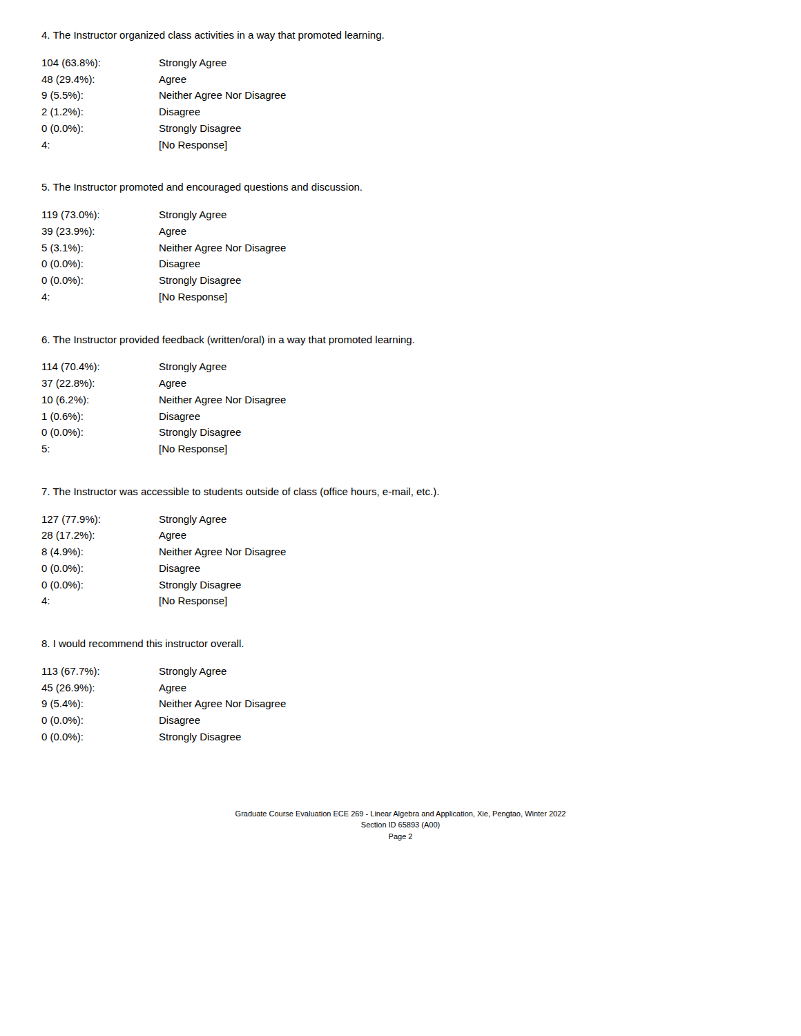4. The Instructor organized class activities in a way that promoted learning.
| 104 (63.8%): | Strongly Agree |
| 48 (29.4%): | Agree |
| 9 (5.5%): | Neither Agree Nor Disagree |
| 2 (1.2%): | Disagree |
| 0 (0.0%): | Strongly Disagree |
| 4: | [No Response] |
5. The Instructor promoted and encouraged questions and discussion.
| 119 (73.0%): | Strongly Agree |
| 39 (23.9%): | Agree |
| 5 (3.1%): | Neither Agree Nor Disagree |
| 0 (0.0%): | Disagree |
| 0 (0.0%): | Strongly Disagree |
| 4: | [No Response] |
6. The Instructor provided feedback (written/oral) in a way that promoted learning.
| 114 (70.4%): | Strongly Agree |
| 37 (22.8%): | Agree |
| 10 (6.2%): | Neither Agree Nor Disagree |
| 1 (0.6%): | Disagree |
| 0 (0.0%): | Strongly Disagree |
| 5: | [No Response] |
7. The Instructor was accessible to students outside of class (office hours, e-mail, etc.).
| 127 (77.9%): | Strongly Agree |
| 28 (17.2%): | Agree |
| 8 (4.9%): | Neither Agree Nor Disagree |
| 0 (0.0%): | Disagree |
| 0 (0.0%): | Strongly Disagree |
| 4: | [No Response] |
8. I would recommend this instructor overall.
| 113 (67.7%): | Strongly Agree |
| 45 (26.9%): | Agree |
| 9 (5.4%): | Neither Agree Nor Disagree |
| 0 (0.0%): | Disagree |
| 0 (0.0%): | Strongly Disagree |
Graduate Course Evaluation ECE 269 - Linear Algebra and Application, Xie, Pengtao, Winter 2022
Section ID 65893 (A00)
Page 2